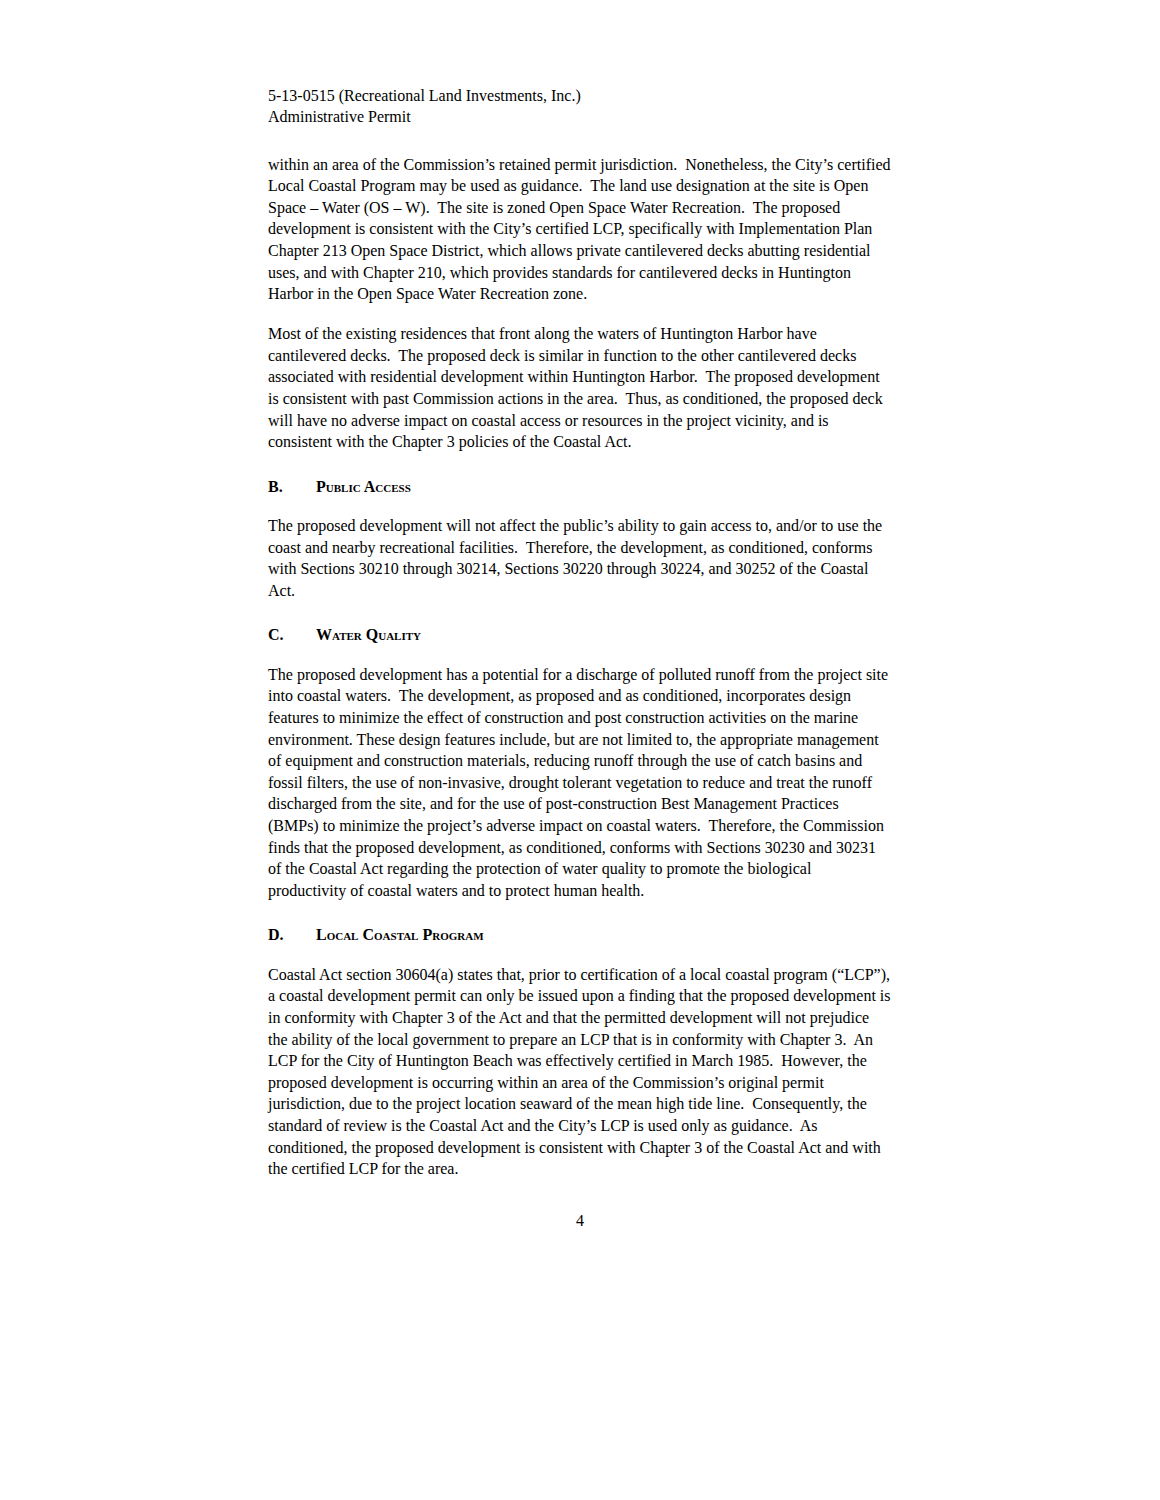5-13-0515 (Recreational Land Investments, Inc.)
Administrative Permit
within an area of the Commission’s retained permit jurisdiction. Nonetheless, the City’s certified Local Coastal Program may be used as guidance. The land use designation at the site is Open Space – Water (OS – W). The site is zoned Open Space Water Recreation. The proposed development is consistent with the City’s certified LCP, specifically with Implementation Plan Chapter 213 Open Space District, which allows private cantilevered decks abutting residential uses, and with Chapter 210, which provides standards for cantilevered decks in Huntington Harbor in the Open Space Water Recreation zone.
Most of the existing residences that front along the waters of Huntington Harbor have cantilevered decks. The proposed deck is similar in function to the other cantilevered decks associated with residential development within Huntington Harbor. The proposed development is consistent with past Commission actions in the area. Thus, as conditioned, the proposed deck will have no adverse impact on coastal access or resources in the project vicinity, and is consistent with the Chapter 3 policies of the Coastal Act.
B. Public Access
The proposed development will not affect the public’s ability to gain access to, and/or to use the coast and nearby recreational facilities. Therefore, the development, as conditioned, conforms with Sections 30210 through 30214, Sections 30220 through 30224, and 30252 of the Coastal Act.
C. Water Quality
The proposed development has a potential for a discharge of polluted runoff from the project site into coastal waters. The development, as proposed and as conditioned, incorporates design features to minimize the effect of construction and post construction activities on the marine environment. These design features include, but are not limited to, the appropriate management of equipment and construction materials, reducing runoff through the use of catch basins and fossil filters, the use of non-invasive, drought tolerant vegetation to reduce and treat the runoff discharged from the site, and for the use of post-construction Best Management Practices (BMPs) to minimize the project’s adverse impact on coastal waters. Therefore, the Commission finds that the proposed development, as conditioned, conforms with Sections 30230 and 30231 of the Coastal Act regarding the protection of water quality to promote the biological productivity of coastal waters and to protect human health.
D. Local Coastal Program
Coastal Act section 30604(a) states that, prior to certification of a local coastal program (“LCP”), a coastal development permit can only be issued upon a finding that the proposed development is in conformity with Chapter 3 of the Act and that the permitted development will not prejudice the ability of the local government to prepare an LCP that is in conformity with Chapter 3. An LCP for the City of Huntington Beach was effectively certified in March 1985. However, the proposed development is occurring within an area of the Commission’s original permit jurisdiction, due to the project location seaward of the mean high tide line. Consequently, the standard of review is the Coastal Act and the City’s LCP is used only as guidance. As conditioned, the proposed development is consistent with Chapter 3 of the Coastal Act and with the certified LCP for the area.
4